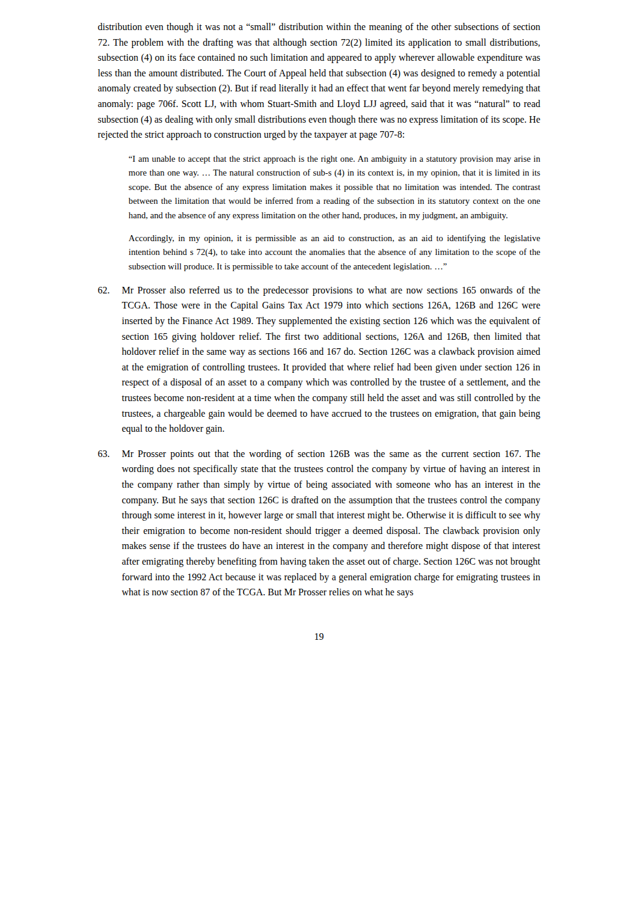distribution even though it was not a “small” distribution within the meaning of the other subsections of section 72. The problem with the drafting was that although section 72(2) limited its application to small distributions, subsection (4) on its face contained no such limitation and appeared to apply wherever allowable expenditure was less than the amount distributed. The Court of Appeal held that subsection (4) was designed to remedy a potential anomaly created by subsection (2). But if read literally it had an effect that went far beyond merely remedying that anomaly: page 706f. Scott LJ, with whom Stuart-Smith and Lloyd LJJ agreed, said that it was “natural” to read subsection (4) as dealing with only small distributions even though there was no express limitation of its scope. He rejected the strict approach to construction urged by the taxpayer at page 707-8:
“I am unable to accept that the strict approach is the right one. An ambiguity in a statutory provision may arise in more than one way. … The natural construction of sub-s (4) in its context is, in my opinion, that it is limited in its scope. But the absence of any express limitation makes it possible that no limitation was intended. The contrast between the limitation that would be inferred from a reading of the subsection in its statutory context on the one hand, and the absence of any express limitation on the other hand, produces, in my judgment, an ambiguity.
Accordingly, in my opinion, it is permissible as an aid to construction, as an aid to identifying the legislative intention behind s 72(4), to take into account the anomalies that the absence of any limitation to the scope of the subsection will produce. It is permissible to take account of the antecedent legislation. …”
62. Mr Prosser also referred us to the predecessor provisions to what are now sections 165 onwards of the TCGA. Those were in the Capital Gains Tax Act 1979 into which sections 126A, 126B and 126C were inserted by the Finance Act 1989. They supplemented the existing section 126 which was the equivalent of section 165 giving holdover relief. The first two additional sections, 126A and 126B, then limited that holdover relief in the same way as sections 166 and 167 do. Section 126C was a clawback provision aimed at the emigration of controlling trustees. It provided that where relief had been given under section 126 in respect of a disposal of an asset to a company which was controlled by the trustee of a settlement, and the trustees become non-resident at a time when the company still held the asset and was still controlled by the trustees, a chargeable gain would be deemed to have accrued to the trustees on emigration, that gain being equal to the holdover gain.
63. Mr Prosser points out that the wording of section 126B was the same as the current section 167. The wording does not specifically state that the trustees control the company by virtue of having an interest in the company rather than simply by virtue of being associated with someone who has an interest in the company. But he says that section 126C is drafted on the assumption that the trustees control the company through some interest in it, however large or small that interest might be. Otherwise it is difficult to see why their emigration to become non-resident should trigger a deemed disposal. The clawback provision only makes sense if the trustees do have an interest in the company and therefore might dispose of that interest after emigrating thereby benefiting from having taken the asset out of charge. Section 126C was not brought forward into the 1992 Act because it was replaced by a general emigration charge for emigrating trustees in what is now section 87 of the TCGA. But Mr Prosser relies on what he says
19